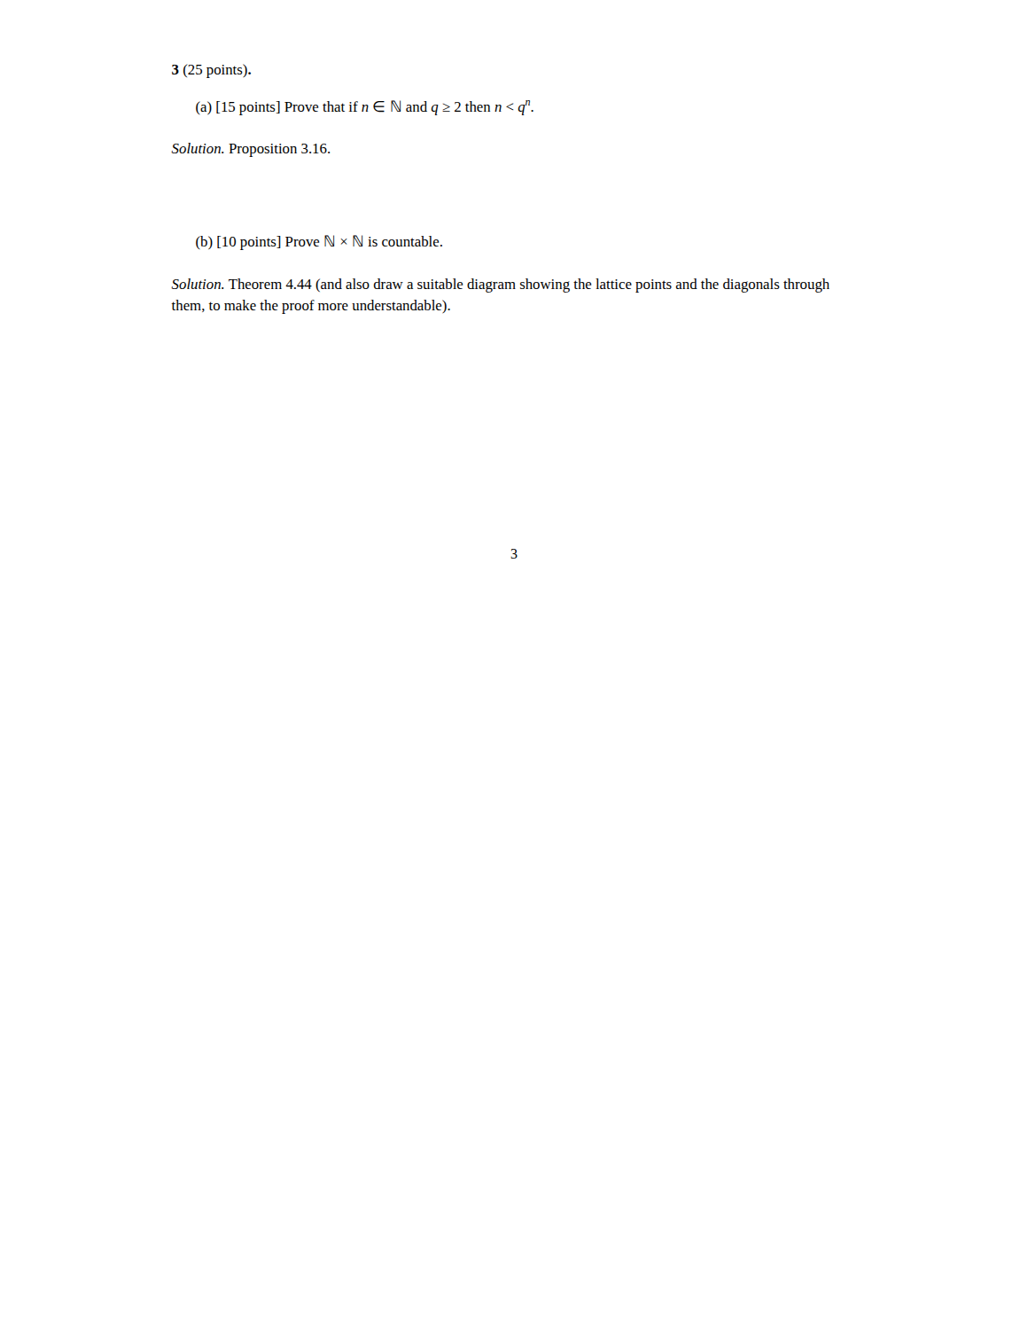3 (25 points).
(a) [15 points] Prove that if n ∈ ℕ and q ≥ 2 then n < qn.
Solution. Proposition 3.16.
(b) [10 points] Prove ℕ × ℕ is countable.
Solution. Theorem 4.44 (and also draw a suitable diagram showing the lattice points and the diagonals through them, to make the proof more understandable).
3